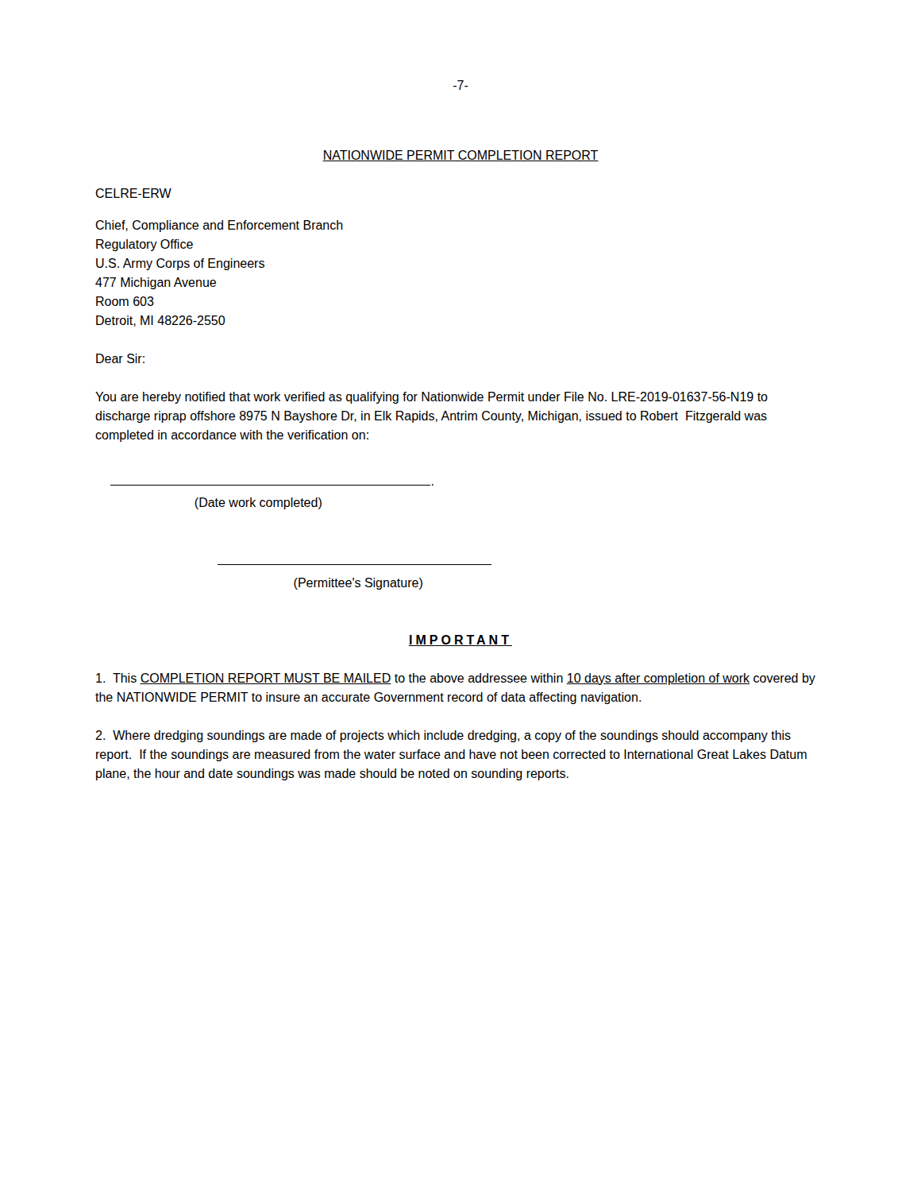-7-
NATIONWIDE PERMIT COMPLETION REPORT
CELRE-ERW
Chief, Compliance and Enforcement Branch
Regulatory Office
U.S. Army Corps of Engineers
477 Michigan Avenue
Room 603
Detroit, MI 48226-2550
Dear Sir:
You are hereby notified that work verified as qualifying for Nationwide Permit under File No. LRE-2019-01637-56-N19 to discharge riprap offshore 8975 N Bayshore Dr, in Elk Rapids, Antrim County, Michigan, issued to Robert Fitzgerald was completed in accordance with the verification on:
.
(Date work completed)
(Permittee's Signature)
IMPORTANT
1. This COMPLETION REPORT MUST BE MAILED to the above addressee within 10 days after completion of work covered by the NATIONWIDE PERMIT to insure an accurate Government record of data affecting navigation.
2. Where dredging soundings are made of projects which include dredging, a copy of the soundings should accompany this report. If the soundings are measured from the water surface and have not been corrected to International Great Lakes Datum plane, the hour and date soundings was made should be noted on sounding reports.